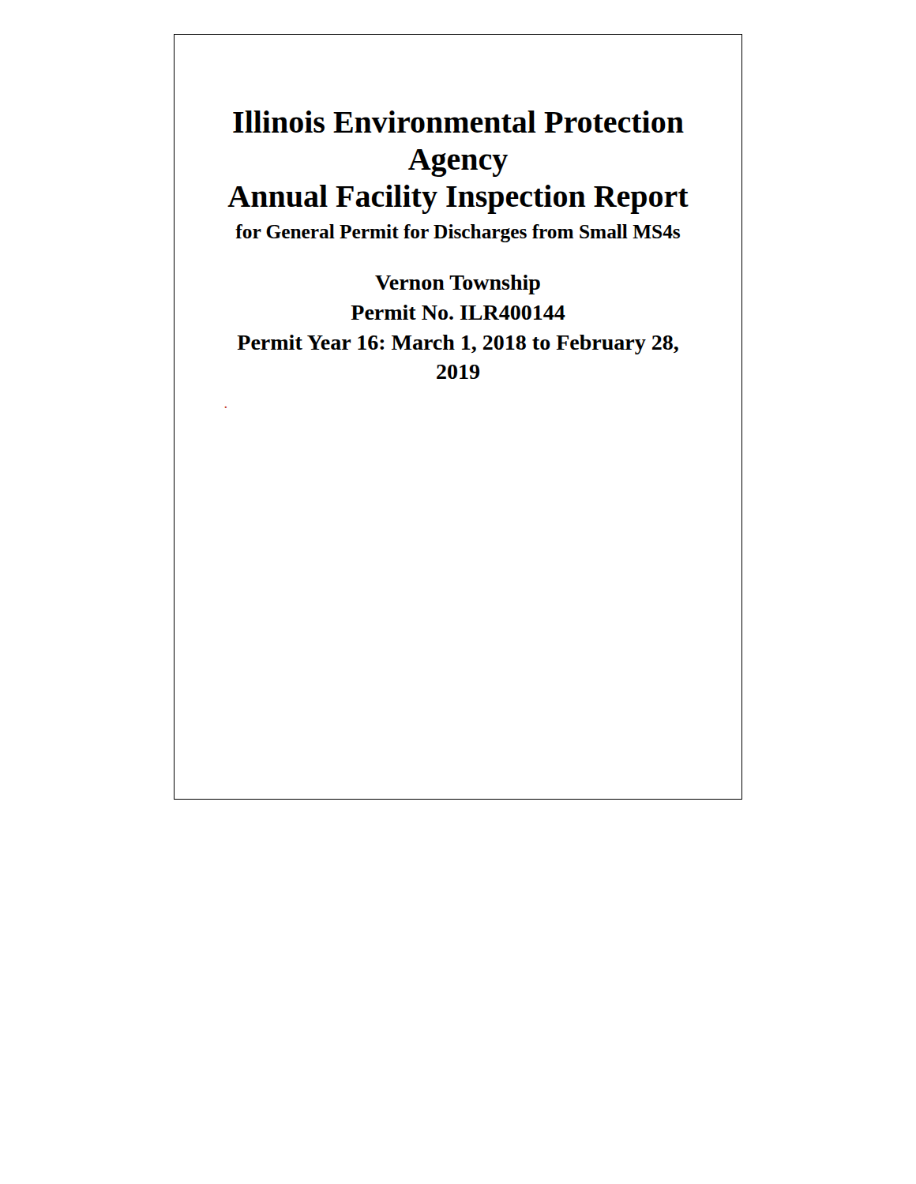Illinois Environmental Protection Agency
Annual Facility Inspection Report
for General Permit for Discharges from Small MS4s
Vernon Township Permit No. ILR400144 Permit Year 16: March 1, 2018 to February 28, 2019
.